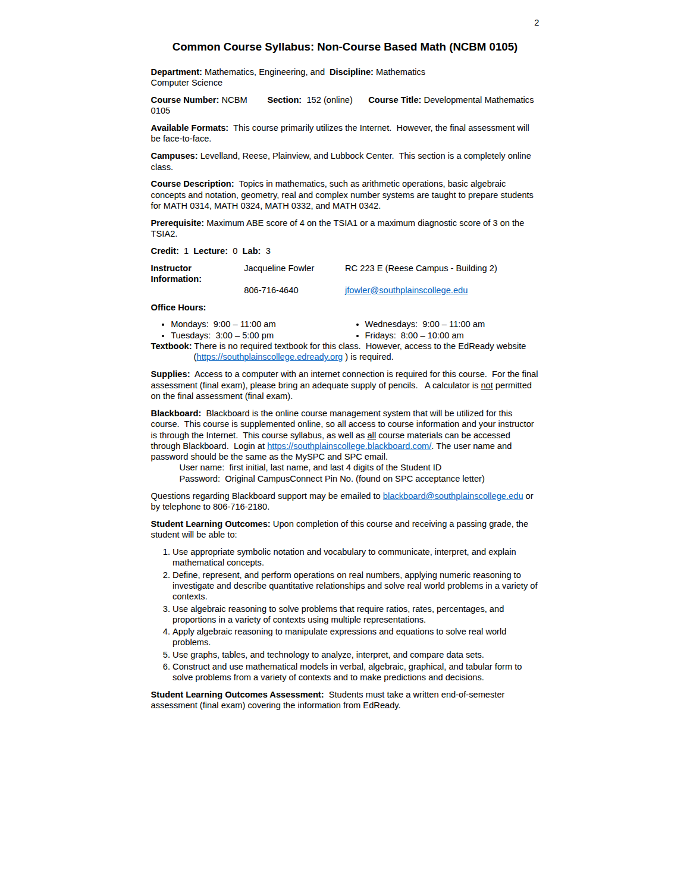2
Common Course Syllabus: Non-Course Based Math (NCBM 0105)
| Department: Mathematics, Engineering, and Computer Science | Discipline: Mathematics |
| Course Number: NCBM 0105 | Section: 152 (online) | Course Title: Developmental Mathematics |
Available Formats: This course primarily utilizes the Internet. However, the final assessment will be face-to-face.
Campuses: Levelland, Reese, Plainview, and Lubbock Center. This section is a completely online class.
Course Description: Topics in mathematics, such as arithmetic operations, basic algebraic concepts and notation, geometry, real and complex number systems are taught to prepare students for MATH 0314, MATH 0324, MATH 0332, and MATH 0342.
Prerequisite: Maximum ABE score of 4 on the TSIA1 or a maximum diagnostic score of 3 on the TSIA2.
Credit: 1 Lecture: 0 Lab: 3
| Instructor Information: | Jacqueline Fowler | RC 223 E (Reese Campus - Building 2) |
| | 806-716-4640 | jfowler@southplainscollege.edu |
Office Hours:
| Mondays: 9:00 – 11:00 am Tuesdays: 3:00 – 5:00 pm | Wednesdays: 9:00 – 11:00 am Fridays: 8:00 – 10:00 am |
Textbook: There is no required textbook for this class. However, access to the EdReady website
(https://southplainscollege.edready.org ) is required.
Supplies: Access to a computer with an internet connection is required for this course. For the final assessment (final exam), please bring an adequate supply of pencils. A calculator is not permitted on the final assessment (final exam).
Blackboard: Blackboard is the online course management system that will be utilized for this course. This course is supplemented online, so all access to course information and your instructor is through the Internet. This course syllabus, as well as all course materials can be accessed through Blackboard. Login at https://southplainscollege.blackboard.com/. The user name and password should be the same as the MySPC and SPC email.
User name: first initial, last name, and last 4 digits of the Student ID
Password: Original CampusConnect Pin No. (found on SPC acceptance letter)
Questions regarding Blackboard support may be emailed to blackboard@southplainscollege.edu or by telephone to 806-716-2180.
Student Learning Outcomes: Upon completion of this course and receiving a passing grade, the student will be able to:
Use appropriate symbolic notation and vocabulary to communicate, interpret, and explain mathematical concepts.
Define, represent, and perform operations on real numbers, applying numeric reasoning to investigate and describe quantitative relationships and solve real world problems in a variety of contexts.
Use algebraic reasoning to solve problems that require ratios, rates, percentages, and proportions in a variety of contexts using multiple representations.
Apply algebraic reasoning to manipulate expressions and equations to solve real world problems.
Use graphs, tables, and technology to analyze, interpret, and compare data sets.
Construct and use mathematical models in verbal, algebraic, graphical, and tabular form to solve problems from a variety of contexts and to make predictions and decisions.
Student Learning Outcomes Assessment: Students must take a written end-of-semester assessment (final exam) covering the information from EdReady.